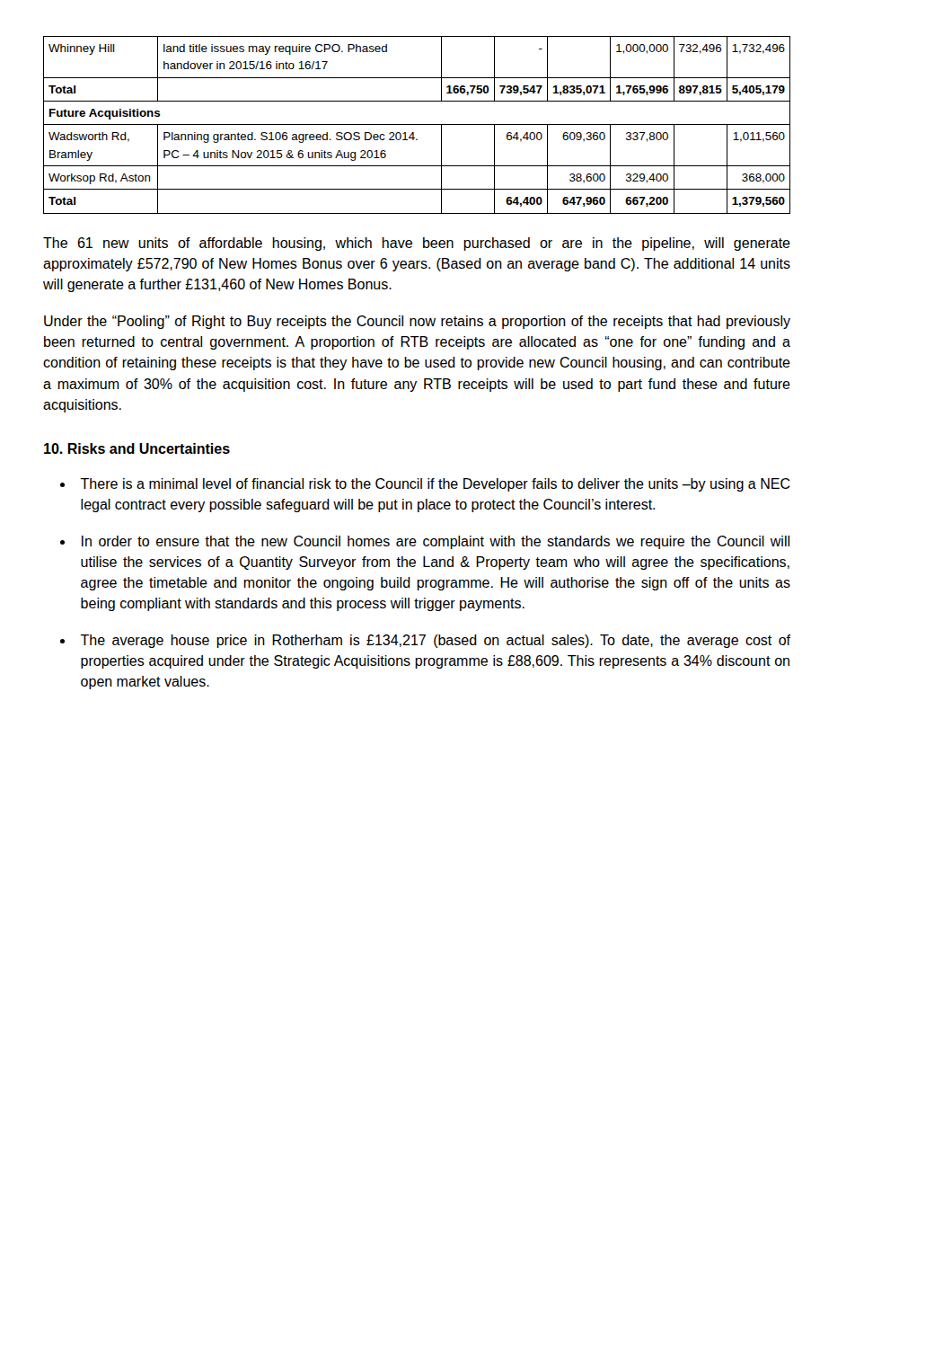| Whinney Hill | land title issues may require CPO. Phased handover in 2015/16 into 16/17 | | - | | 1,000,000 | 732,496 | 1,732,496 |
| Total | | 166,750 | 739,547 | 1,835,071 | 1,765,996 | 897,815 | 5,405,179 |
| Future Acquisitions |
| Wadsworth Rd, Bramley | Planning granted. S106 agreed. SOS Dec 2014. PC – 4 units Nov 2015 & 6 units Aug 2016 | | 64,400 | 609,360 | 337,800 | | 1,011,560 |
| Worksop Rd, Aston | | | | 38,600 | 329,400 | | 368,000 |
| Total | | | 64,400 | 647,960 | 667,200 | | 1,379,560 |
The 61 new units of affordable housing, which have been purchased or are in the pipeline, will generate approximately £572,790 of New Homes Bonus over 6 years. (Based on an average band C). The additional 14 units will generate a further £131,460 of New Homes Bonus.
Under the “Pooling” of Right to Buy receipts the Council now retains a proportion of the receipts that had previously been returned to central government. A proportion of RTB receipts are allocated as “one for one” funding and a condition of retaining these receipts is that they have to be used to provide new Council housing, and can contribute a maximum of 30% of the acquisition cost. In future any RTB receipts will be used to part fund these and future acquisitions.
10. Risks and Uncertainties
There is a minimal level of financial risk to the Council if the Developer fails to deliver the units –by using a NEC legal contract every possible safeguard will be put in place to protect the Council’s interest.
In order to ensure that the new Council homes are complaint with the standards we require the Council will utilise the services of a Quantity Surveyor from the Land & Property team who will agree the specifications, agree the timetable and monitor the ongoing build programme. He will authorise the sign off of the units as being compliant with standards and this process will trigger payments.
The average house price in Rotherham is £134,217 (based on actual sales). To date, the average cost of properties acquired under the Strategic Acquisitions programme is £88,609. This represents a 34% discount on open market values.